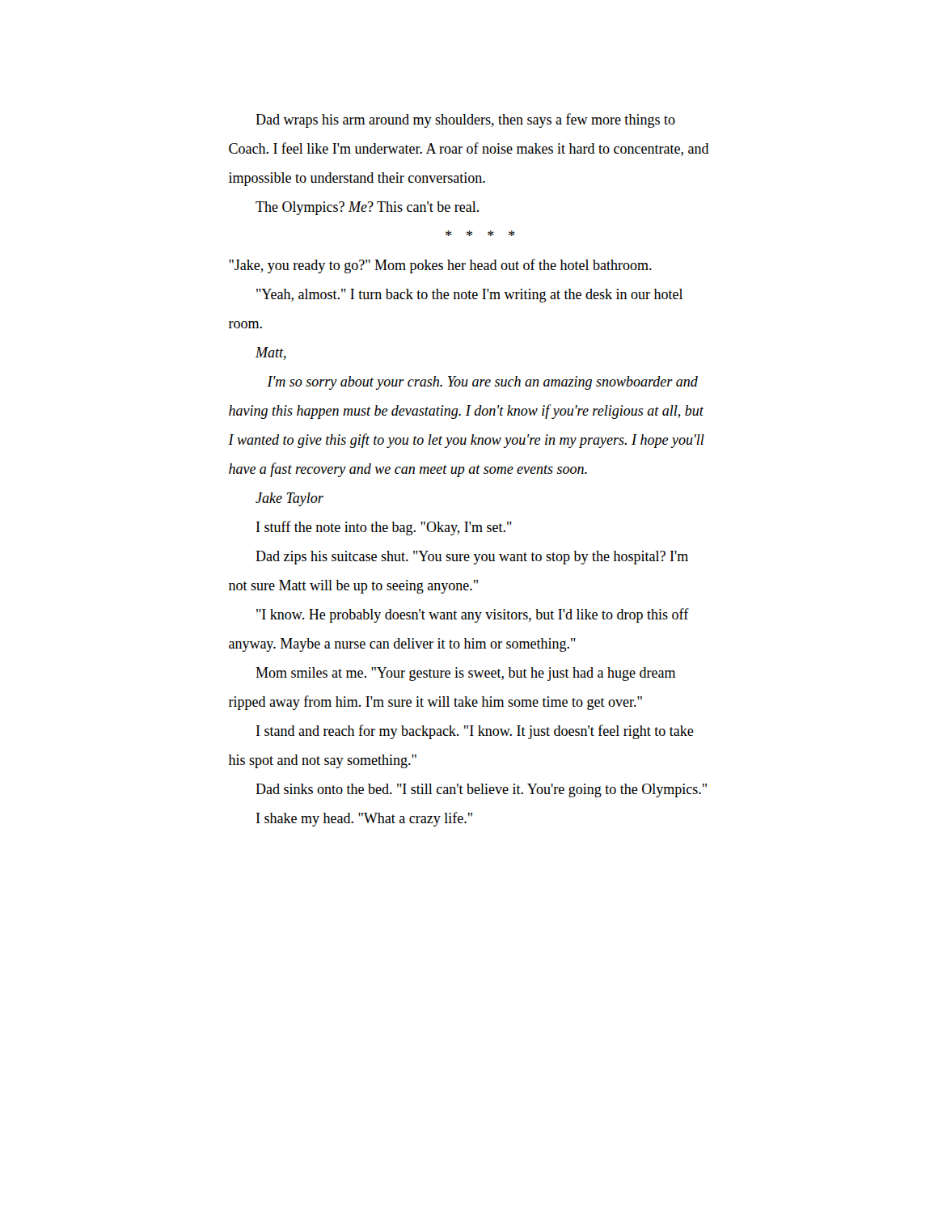Dad wraps his arm around my shoulders, then says a few more things to Coach. I feel like I'm underwater. A roar of noise makes it hard to concentrate, and impossible to understand their conversation.
The Olympics? Me? This can't be real.
* * * *
"Jake, you ready to go?" Mom pokes her head out of the hotel bathroom.
"Yeah, almost." I turn back to the note I'm writing at the desk in our hotel room.
Matt,
I'm so sorry about your crash. You are such an amazing snowboarder and having this happen must be devastating. I don't know if you're religious at all, but I wanted to give this gift to you to let you know you're in my prayers. I hope you'll have a fast recovery and we can meet up at some events soon.
Jake Taylor
I stuff the note into the bag. "Okay, I'm set."
Dad zips his suitcase shut. "You sure you want to stop by the hospital? I'm not sure Matt will be up to seeing anyone."
"I know. He probably doesn't want any visitors, but I'd like to drop this off anyway. Maybe a nurse can deliver it to him or something."
Mom smiles at me. "Your gesture is sweet, but he just had a huge dream ripped away from him. I'm sure it will take him some time to get over."
I stand and reach for my backpack. "I know. It just doesn't feel right to take his spot and not say something."
Dad sinks onto the bed. "I still can't believe it. You're going to the Olympics."
I shake my head. "What a crazy life."